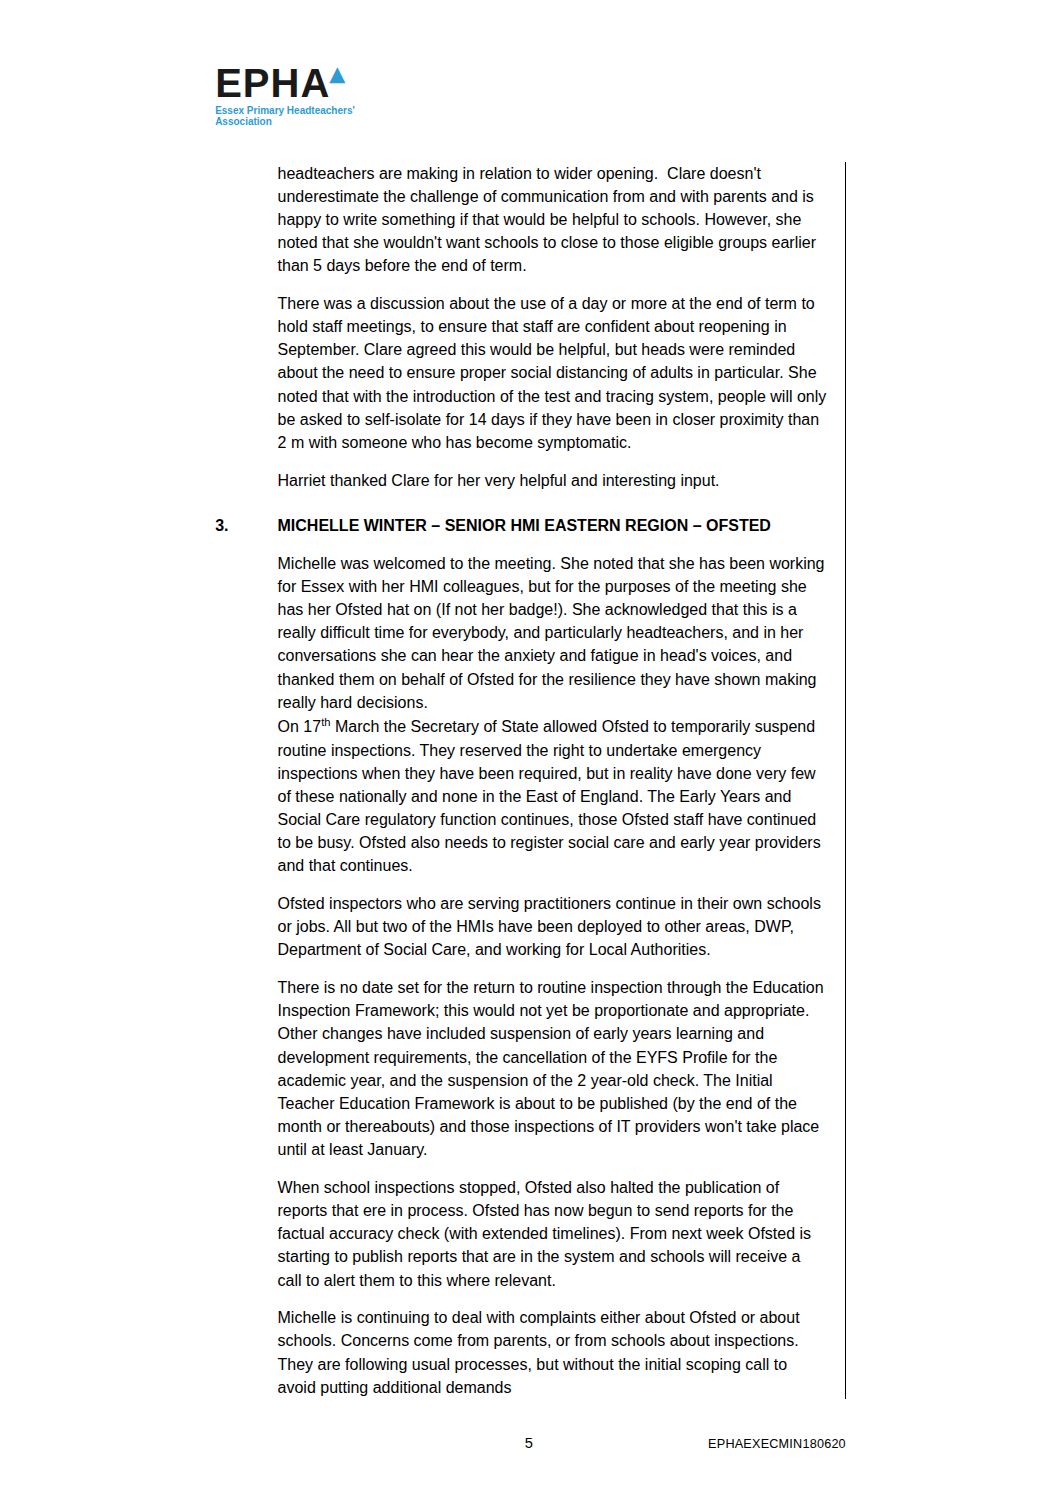EPHA▴
Essex Primary Headteachers'
Association
headteachers are making in relation to wider opening. Clare doesn't underestimate the challenge of communication from and with parents and is happy to write something if that would be helpful to schools. However, she noted that she wouldn't want schools to close to those eligible groups earlier than 5 days before the end of term.
There was a discussion about the use of a day or more at the end of term to hold staff meetings, to ensure that staff are confident about reopening in September. Clare agreed this would be helpful, but heads were reminded about the need to ensure proper social distancing of adults in particular. She noted that with the introduction of the test and tracing system, people will only be asked to self-isolate for 14 days if they have been in closer proximity than 2 m with someone who has become symptomatic.
Harriet thanked Clare for her very helpful and interesting input.
3.
Michelle Winter – Senior HMI Eastern Region – Ofsted
Michelle was welcomed to the meeting. She noted that she has been working for Essex with her HMI colleagues, but for the purposes of the meeting she has her Ofsted hat on (If not her badge!). She acknowledged that this is a really difficult time for everybody, and particularly headteachers, and in her conversations she can hear the anxiety and fatigue in head's voices, and thanked them on behalf of Ofsted for the resilience they have shown making really hard decisions.
On 17th March the Secretary of State allowed Ofsted to temporarily suspend routine inspections. They reserved the right to undertake emergency inspections when they have been required, but in reality have done very few of these nationally and none in the East of England. The Early Years and Social Care regulatory function continues, those Ofsted staff have continued to be busy. Ofsted also needs to register social care and early year providers and that continues.
Ofsted inspectors who are serving practitioners continue in their own schools or jobs. All but two of the HMIs have been deployed to other areas, DWP, Department of Social Care, and working for Local Authorities.
There is no date set for the return to routine inspection through the Education Inspection Framework; this would not yet be proportionate and appropriate. Other changes have included suspension of early years learning and development requirements, the cancellation of the EYFS Profile for the academic year, and the suspension of the 2 year-old check. The Initial Teacher Education Framework is about to be published (by the end of the month or thereabouts) and those inspections of IT providers won't take place until at least January.
When school inspections stopped, Ofsted also halted the publication of reports that ere in process. Ofsted has now begun to send reports for the factual accuracy check (with extended timelines). From next week Ofsted is starting to publish reports that are in the system and schools will receive a call to alert them to this where relevant.
Michelle is continuing to deal with complaints either about Ofsted or about schools. Concerns come from parents, or from schools about inspections. They are following usual processes, but without the initial scoping call to avoid putting additional demands
5
EPHAEXECMIN180620